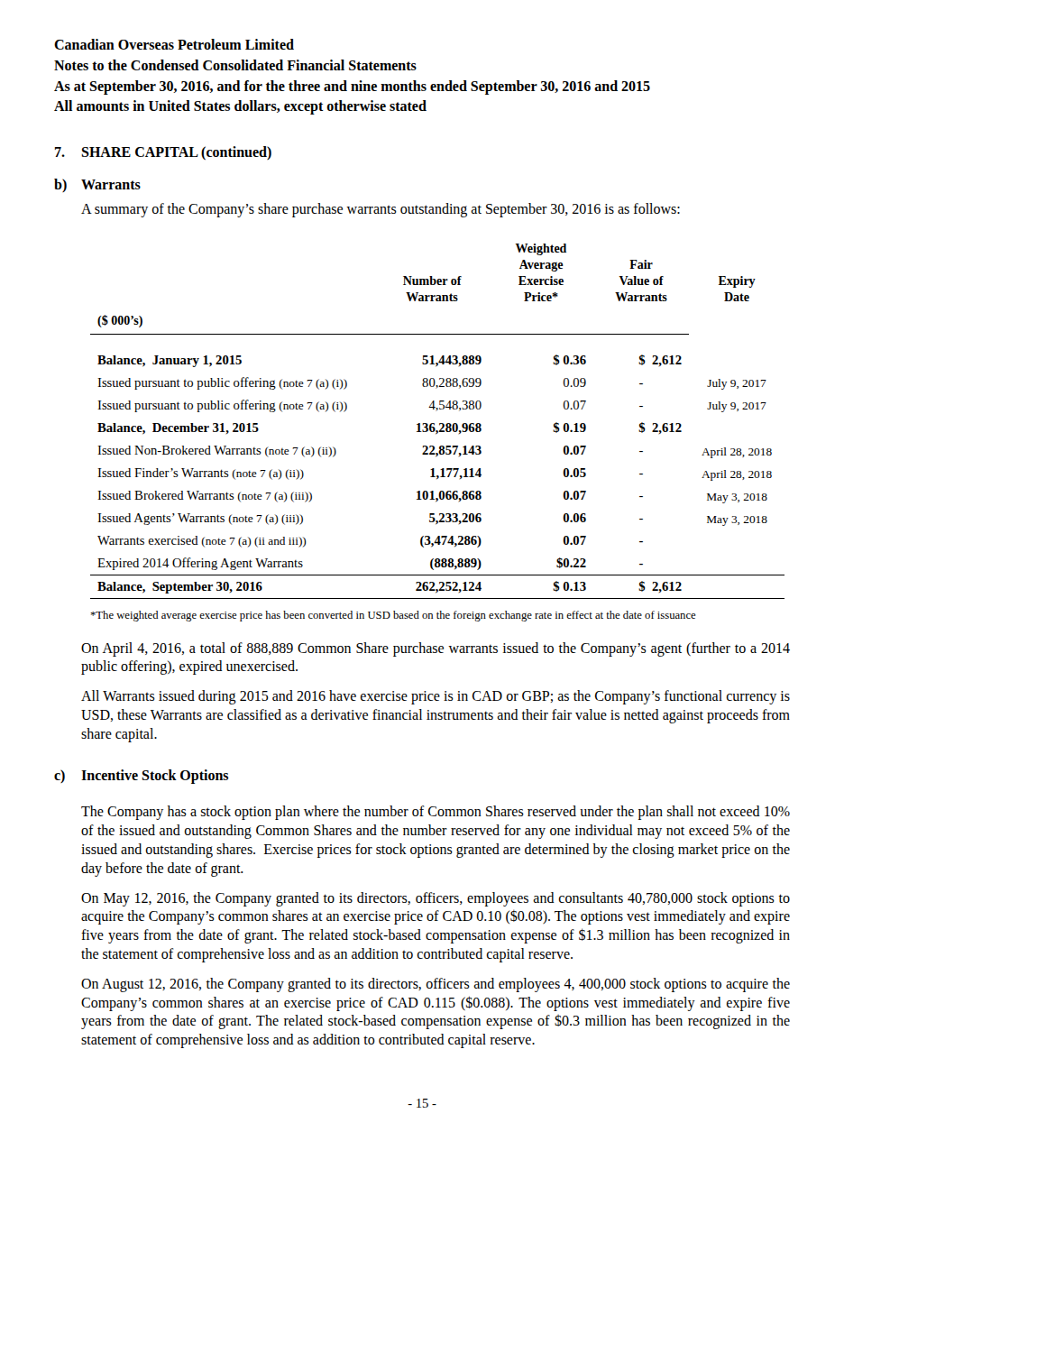Canadian Overseas Petroleum Limited
Notes to the Condensed Consolidated Financial Statements
As at September 30, 2016, and for the three and nine months ended September 30, 2016 and 2015
All amounts in United States dollars, except otherwise stated
7. SHARE CAPITAL (continued)
b) Warrants
A summary of the Company’s share purchase warrants outstanding at September 30, 2016 is as follows:
| | Number of Warrants | Weighted Average Exercise Price* | Fair Value of Warrants | Expiry Date |
| --- | --- | --- | --- | --- |
| ($ 000’s) | | | | |
| Balance, January 1, 2015 | 51,443,889 | $ 0.36 | $ 2,612 | |
| Issued pursuant to public offering (note 7 (a) (i)) | 80,288,699 | 0.09 | - | July 9, 2017 |
| Issued pursuant to public offering (note 7 (a) (i)) | 4,548,380 | 0.07 | - | July 9, 2017 |
| Balance, December 31, 2015 | 136,280,968 | $ 0.19 | $ 2,612 | |
| Issued Non-Brokered Warrants (note 7 (a) (ii)) | 22,857,143 | 0.07 | - | April 28, 2018 |
| Issued Finder’s Warrants (note 7 (a) (ii)) | 1,177,114 | 0.05 | - | April 28, 2018 |
| Issued Brokered Warrants (note 7 (a) (iii)) | 101,066,868 | 0.07 | - | May 3, 2018 |
| Issued Agents’ Warrants (note 7 (a) (iii)) | 5,233,206 | 0.06 | - | May 3, 2018 |
| Warrants exercised (note 7 (a) (ii and iii)) | (3,474,286) | 0.07 | - | |
| Expired 2014 Offering Agent Warrants | (888,889) | $0.22 | - | |
| Balance, September 30, 2016 | 262,252,124 | $ 0.13 | $ 2,612 | |
*The weighted average exercise price has been converted in USD based on the foreign exchange rate in effect at the date of issuance
On April 4, 2016, a total of 888,889 Common Share purchase warrants issued to the Company’s agent (further to a 2014 public offering), expired unexercised.
All Warrants issued during 2015 and 2016 have exercise price is in CAD or GBP; as the Company’s functional currency is USD, these Warrants are classified as a derivative financial instruments and their fair value is netted against proceeds from share capital.
c) Incentive Stock Options
The Company has a stock option plan where the number of Common Shares reserved under the plan shall not exceed 10% of the issued and outstanding Common Shares and the number reserved for any one individual may not exceed 5% of the issued and outstanding shares. Exercise prices for stock options granted are determined by the closing market price on the day before the date of grant.
On May 12, 2016, the Company granted to its directors, officers, employees and consultants 40,780,000 stock options to acquire the Company’s common shares at an exercise price of CAD 0.10 ($0.08). The options vest immediately and expire five years from the date of grant. The related stock-based compensation expense of $1.3 million has been recognized in the statement of comprehensive loss and as an addition to contributed capital reserve.
On August 12, 2016, the Company granted to its directors, officers and employees 4, 400,000 stock options to acquire the Company’s common shares at an exercise price of CAD 0.115 ($0.088). The options vest immediately and expire five years from the date of grant. The related stock-based compensation expense of $0.3 million has been recognized in the statement of comprehensive loss and as addition to contributed capital reserve.
- 15 -